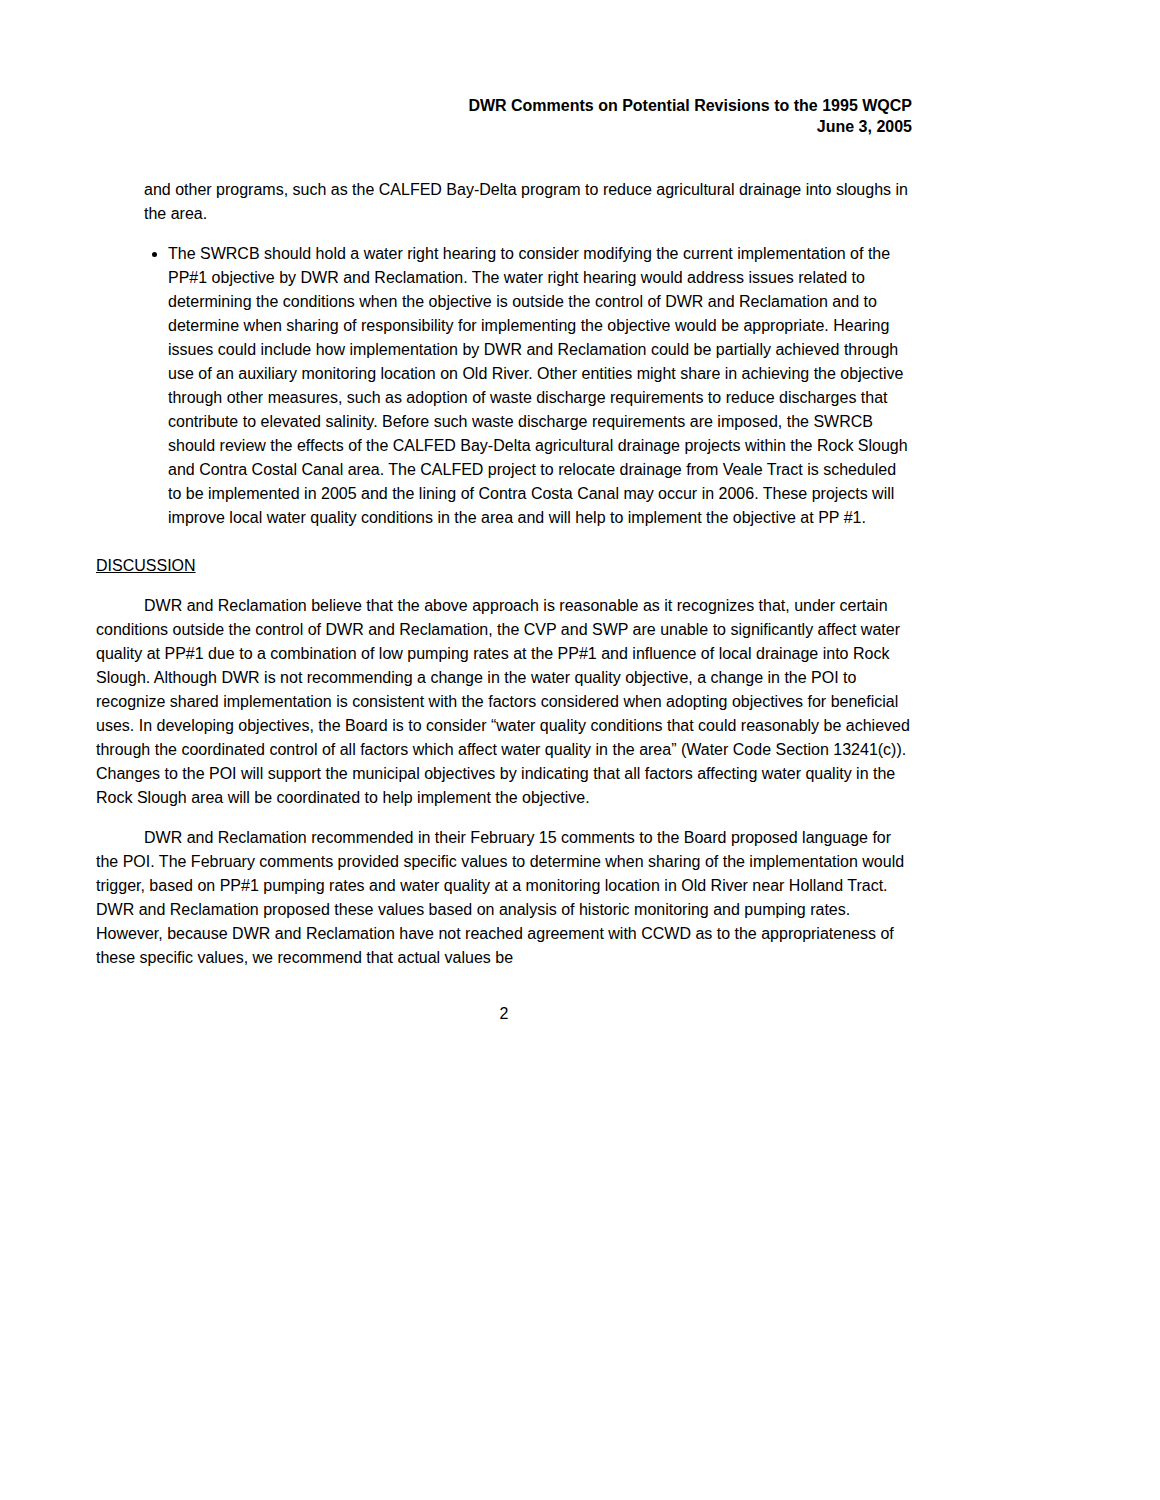DWR Comments on Potential Revisions to the 1995 WQCP
June 3, 2005
and other programs, such as the CALFED Bay-Delta program to reduce agricultural drainage into sloughs in the area.
The SWRCB should hold a water right hearing to consider modifying the current implementation of the PP#1 objective by DWR and Reclamation. The water right hearing would address issues related to determining the conditions when the objective is outside the control of DWR and Reclamation and to determine when sharing of responsibility for implementing the objective would be appropriate. Hearing issues could include how implementation by DWR and Reclamation could be partially achieved through use of an auxiliary monitoring location on Old River. Other entities might share in achieving the objective through other measures, such as adoption of waste discharge requirements to reduce discharges that contribute to elevated salinity. Before such waste discharge requirements are imposed, the SWRCB should review the effects of the CALFED Bay-Delta agricultural drainage projects within the Rock Slough and Contra Costal Canal area. The CALFED project to relocate drainage from Veale Tract is scheduled to be implemented in 2005 and the lining of Contra Costa Canal may occur in 2006. These projects will improve local water quality conditions in the area and will help to implement the objective at PP #1.
DISCUSSION
DWR and Reclamation believe that the above approach is reasonable as it recognizes that, under certain conditions outside the control of DWR and Reclamation, the CVP and SWP are unable to significantly affect water quality at PP#1 due to a combination of low pumping rates at the PP#1 and influence of local drainage into Rock Slough. Although DWR is not recommending a change in the water quality objective, a change in the POI to recognize shared implementation is consistent with the factors considered when adopting objectives for beneficial uses. In developing objectives, the Board is to consider “water quality conditions that could reasonably be achieved through the coordinated control of all factors which affect water quality in the area” (Water Code Section 13241(c)). Changes to the POI will support the municipal objectives by indicating that all factors affecting water quality in the Rock Slough area will be coordinated to help implement the objective.
DWR and Reclamation recommended in their February 15 comments to the Board proposed language for the POI. The February comments provided specific values to determine when sharing of the implementation would trigger, based on PP#1 pumping rates and water quality at a monitoring location in Old River near Holland Tract. DWR and Reclamation proposed these values based on analysis of historic monitoring and pumping rates. However, because DWR and Reclamation have not reached agreement with CCWD as to the appropriateness of these specific values, we recommend that actual values be
2